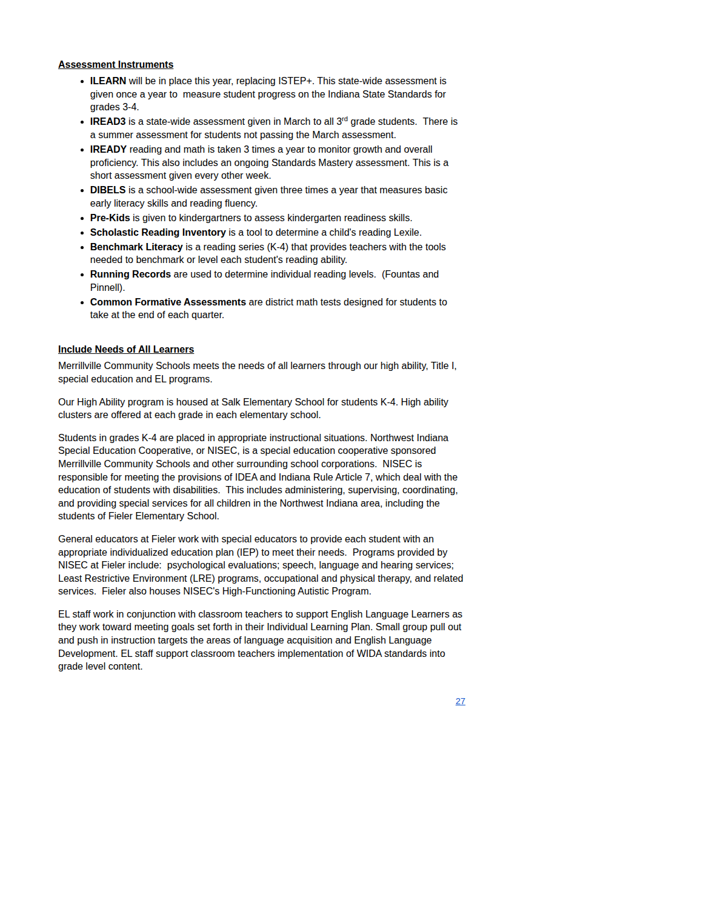Assessment Instruments
ILEARN will be in place this year, replacing ISTEP+. This state-wide assessment is given once a year to measure student progress on the Indiana State Standards for grades 3-4.
IREAD3 is a state-wide assessment given in March to all 3rd grade students. There is a summer assessment for students not passing the March assessment.
IREADY reading and math is taken 3 times a year to monitor growth and overall proficiency. This also includes an ongoing Standards Mastery assessment. This is a short assessment given every other week.
DIBELS is a school-wide assessment given three times a year that measures basic early literacy skills and reading fluency.
Pre-Kids is given to kindergartners to assess kindergarten readiness skills.
Scholastic Reading Inventory is a tool to determine a child's reading Lexile.
Benchmark Literacy is a reading series (K-4) that provides teachers with the tools needed to benchmark or level each student's reading ability.
Running Records are used to determine individual reading levels. (Fountas and Pinnell).
Common Formative Assessments are district math tests designed for students to take at the end of each quarter.
Include Needs of All Learners
Merrillville Community Schools meets the needs of all learners through our high ability, Title I, special education and EL programs.
Our High Ability program is housed at Salk Elementary School for students K-4. High ability clusters are offered at each grade in each elementary school.
Students in grades K-4 are placed in appropriate instructional situations. Northwest Indiana Special Education Cooperative, or NISEC, is a special education cooperative sponsored Merrillville Community Schools and other surrounding school corporations. NISEC is responsible for meeting the provisions of IDEA and Indiana Rule Article 7, which deal with the education of students with disabilities. This includes administering, supervising, coordinating, and providing special services for all children in the Northwest Indiana area, including the students of Fieler Elementary School.
General educators at Fieler work with special educators to provide each student with an appropriate individualized education plan (IEP) to meet their needs. Programs provided by NISEC at Fieler include: psychological evaluations; speech, language and hearing services; Least Restrictive Environment (LRE) programs, occupational and physical therapy, and related services. Fieler also houses NISEC's High-Functioning Autistic Program.
EL staff work in conjunction with classroom teachers to support English Language Learners as they work toward meeting goals set forth in their Individual Learning Plan. Small group pull out and push in instruction targets the areas of language acquisition and English Language Development. EL staff support classroom teachers implementation of WIDA standards into grade level content.
27